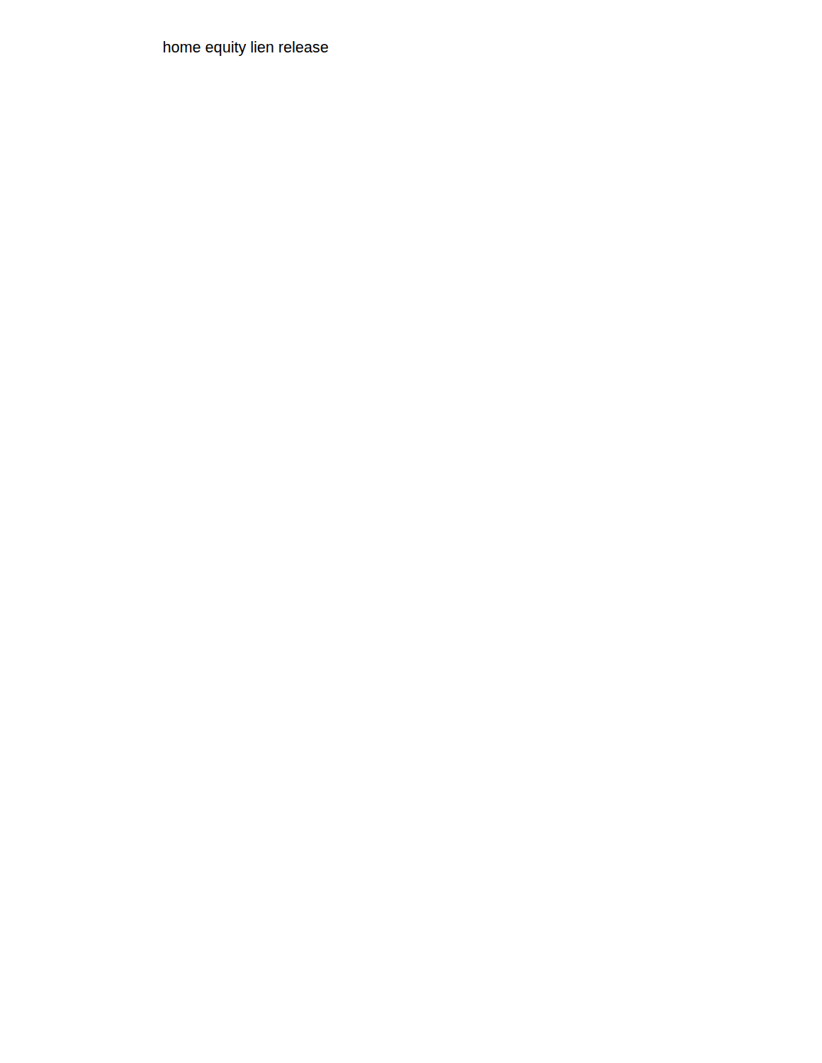home equity lien release